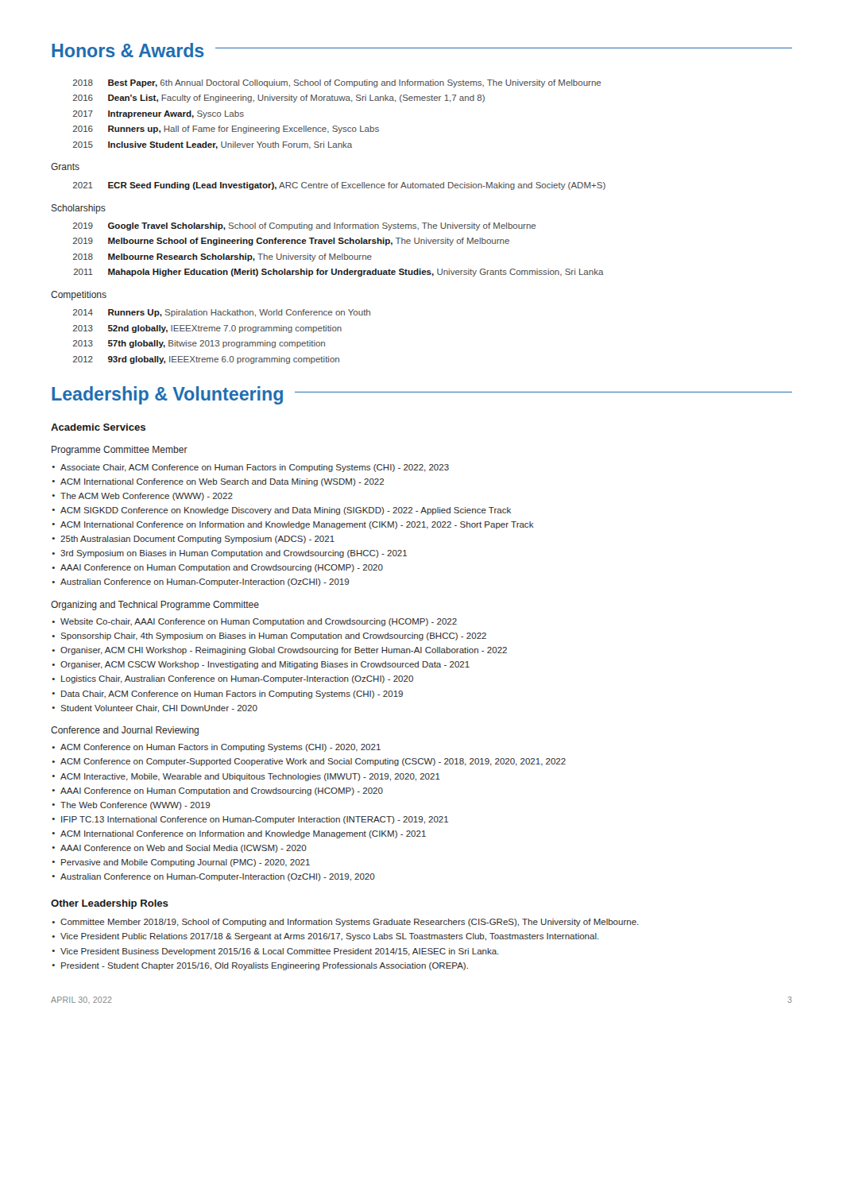Honors & Awards
2018
Best Paper, 6th Annual Doctoral Colloquium, School of Computing and Information Systems, The University of Melbourne
2016
Dean's List, Faculty of Engineering, University of Moratuwa, Sri Lanka, (Semester 1,7 and 8)
2017
Intrapreneur Award, Sysco Labs
2016
Runners up, Hall of Fame for Engineering Excellence, Sysco Labs
2015
Inclusive Student Leader, Unilever Youth Forum, Sri Lanka
Grants
2021
ECR Seed Funding (Lead Investigator), ARC Centre of Excellence for Automated Decision-Making and Society (ADM+S)
Scholarships
2019
Google Travel Scholarship, School of Computing and Information Systems, The University of Melbourne
2019
Melbourne School of Engineering Conference Travel Scholarship, The University of Melbourne
2018
Melbourne Research Scholarship, The University of Melbourne
2011
Mahapola Higher Education (Merit) Scholarship for Undergraduate Studies, University Grants Commission, Sri Lanka
Competitions
2014
Runners Up, Spiralation Hackathon, World Conference on Youth
2013
52nd globally, IEEEXtreme 7.0 programming competition
2013
57th globally, Bitwise 2013 programming competition
2012
93rd globally, IEEEXtreme 6.0 programming competition
Leadership & Volunteering
Academic Services
Programme Committee Member
Associate Chair, ACM Conference on Human Factors in Computing Systems (CHI) - 2022, 2023
ACM International Conference on Web Search and Data Mining (WSDM) - 2022
The ACM Web Conference (WWW) - 2022
ACM SIGKDD Conference on Knowledge Discovery and Data Mining (SIGKDD) - 2022 - Applied Science Track
ACM International Conference on Information and Knowledge Management (CIKM) - 2021, 2022 - Short Paper Track
25th Australasian Document Computing Symposium (ADCS) - 2021
3rd Symposium on Biases in Human Computation and Crowdsourcing (BHCC) - 2021
AAAI Conference on Human Computation and Crowdsourcing (HCOMP) - 2020
Australian Conference on Human-Computer-Interaction (OzCHI) - 2019
Organizing and Technical Programme Committee
Website Co-chair, AAAI Conference on Human Computation and Crowdsourcing (HCOMP) - 2022
Sponsorship Chair, 4th Symposium on Biases in Human Computation and Crowdsourcing (BHCC) - 2022
Organiser, ACM CHI Workshop - Reimagining Global Crowdsourcing for Better Human-AI Collaboration - 2022
Organiser, ACM CSCW Workshop - Investigating and Mitigating Biases in Crowdsourced Data - 2021
Logistics Chair, Australian Conference on Human-Computer-Interaction (OzCHI) - 2020
Data Chair, ACM Conference on Human Factors in Computing Systems (CHI) - 2019
Student Volunteer Chair, CHI DownUnder - 2020
Conference and Journal Reviewing
ACM Conference on Human Factors in Computing Systems (CHI) - 2020, 2021
ACM Conference on Computer-Supported Cooperative Work and Social Computing (CSCW) - 2018, 2019, 2020, 2021, 2022
ACM Interactive, Mobile, Wearable and Ubiquitous Technologies (IMWUT) - 2019, 2020, 2021
AAAI Conference on Human Computation and Crowdsourcing (HCOMP) - 2020
The Web Conference (WWW) - 2019
IFIP TC.13 International Conference on Human-Computer Interaction (INTERACT) - 2019, 2021
ACM International Conference on Information and Knowledge Management (CIKM) - 2021
AAAI Conference on Web and Social Media (ICWSM) - 2020
Pervasive and Mobile Computing Journal (PMC) - 2020, 2021
Australian Conference on Human-Computer-Interaction (OzCHI) - 2019, 2020
Other Leadership Roles
Committee Member 2018/19, School of Computing and Information Systems Graduate Researchers (CIS-GReS), The University of Melbourne.
Vice President Public Relations 2017/18 & Sergeant at Arms 2016/17, Sysco Labs SL Toastmasters Club, Toastmasters International.
Vice President Business Development 2015/16 & Local Committee President 2014/15, AIESEC in Sri Lanka.
President - Student Chapter 2015/16, Old Royalists Engineering Professionals Association (OREPA).
April 30, 2022
3